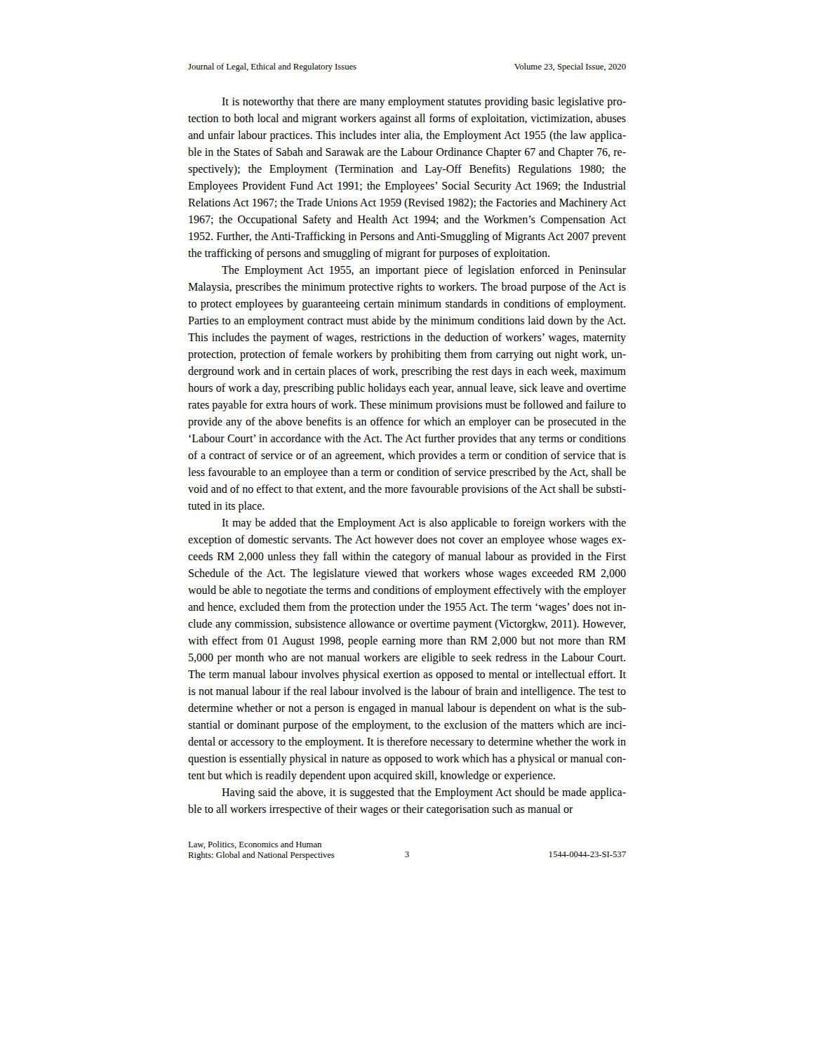Journal of Legal, Ethical and Regulatory Issues
Volume 23, Special Issue, 2020
It is noteworthy that there are many employment statutes providing basic legislative protection to both local and migrant workers against all forms of exploitation, victimization, abuses and unfair labour practices. This includes inter alia, the Employment Act 1955 (the law applicable in the States of Sabah and Sarawak are the Labour Ordinance Chapter 67 and Chapter 76, respectively); the Employment (Termination and Lay-Off Benefits) Regulations 1980; the Employees Provident Fund Act 1991; the Employees’ Social Security Act 1969; the Industrial Relations Act 1967; the Trade Unions Act 1959 (Revised 1982); the Factories and Machinery Act 1967; the Occupational Safety and Health Act 1994; and the Workmen’s Compensation Act 1952. Further, the Anti-Trafficking in Persons and Anti-Smuggling of Migrants Act 2007 prevent the trafficking of persons and smuggling of migrant for purposes of exploitation.
The Employment Act 1955, an important piece of legislation enforced in Peninsular Malaysia, prescribes the minimum protective rights to workers. The broad purpose of the Act is to protect employees by guaranteeing certain minimum standards in conditions of employment. Parties to an employment contract must abide by the minimum conditions laid down by the Act. This includes the payment of wages, restrictions in the deduction of workers’ wages, maternity protection, protection of female workers by prohibiting them from carrying out night work, underground work and in certain places of work, prescribing the rest days in each week, maximum hours of work a day, prescribing public holidays each year, annual leave, sick leave and overtime rates payable for extra hours of work. These minimum provisions must be followed and failure to provide any of the above benefits is an offence for which an employer can be prosecuted in the ‘Labour Court’ in accordance with the Act. The Act further provides that any terms or conditions of a contract of service or of an agreement, which provides a term or condition of service that is less favourable to an employee than a term or condition of service prescribed by the Act, shall be void and of no effect to that extent, and the more favourable provisions of the Act shall be substituted in its place.
It may be added that the Employment Act is also applicable to foreign workers with the exception of domestic servants. The Act however does not cover an employee whose wages exceeds RM 2,000 unless they fall within the category of manual labour as provided in the First Schedule of the Act. The legislature viewed that workers whose wages exceeded RM 2,000 would be able to negotiate the terms and conditions of employment effectively with the employer and hence, excluded them from the protection under the 1955 Act. The term ‘wages’ does not include any commission, subsistence allowance or overtime payment (Victorgkw, 2011). However, with effect from 01 August 1998, people earning more than RM 2,000 but not more than RM 5,000 per month who are not manual workers are eligible to seek redress in the Labour Court. The term manual labour involves physical exertion as opposed to mental or intellectual effort. It is not manual labour if the real labour involved is the labour of brain and intelligence. The test to determine whether or not a person is engaged in manual labour is dependent on what is the substantial or dominant purpose of the employment, to the exclusion of the matters which are incidental or accessory to the employment. It is therefore necessary to determine whether the work in question is essentially physical in nature as opposed to work which has a physical or manual content but which is readily dependent upon acquired skill, knowledge or experience.
Having said the above, it is suggested that the Employment Act should be made applicable to all workers irrespective of their wages or their categorisation such as manual or
Law, Politics, Economics and Human
Rights: Global and National Perspectives
3
1544-0044-23-SI-537